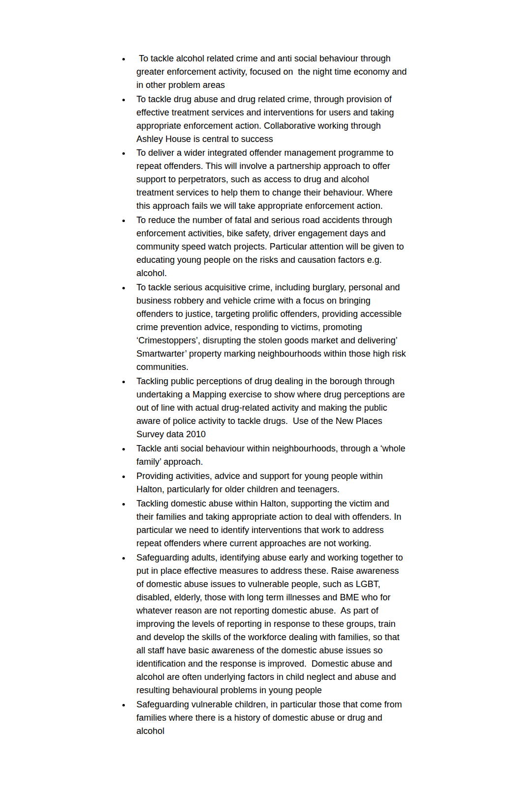To tackle alcohol related crime and anti social behaviour through greater enforcement activity, focused on the night time economy and in other problem areas
To tackle drug abuse and drug related crime, through provision of effective treatment services and interventions for users and taking appropriate enforcement action. Collaborative working through Ashley House is central to success
To deliver a wider integrated offender management programme to repeat offenders. This will involve a partnership approach to offer support to perpetrators, such as access to drug and alcohol treatment services to help them to change their behaviour. Where this approach fails we will take appropriate enforcement action.
To reduce the number of fatal and serious road accidents through enforcement activities, bike safety, driver engagement days and community speed watch projects. Particular attention will be given to educating young people on the risks and causation factors e.g. alcohol.
To tackle serious acquisitive crime, including burglary, personal and business robbery and vehicle crime with a focus on bringing offenders to justice, targeting prolific offenders, providing accessible crime prevention advice, responding to victims, promoting ‘Crimestoppers’, disrupting the stolen goods market and delivering’ Smartwarter’ property marking neighbourhoods within those high risk communities.
Tackling public perceptions of drug dealing in the borough through undertaking a Mapping exercise to show where drug perceptions are out of line with actual drug-related activity and making the public aware of police activity to tackle drugs. Use of the New Places Survey data 2010
Tackle anti social behaviour within neighbourhoods, through a ‘whole family’ approach.
Providing activities, advice and support for young people within Halton, particularly for older children and teenagers.
Tackling domestic abuse within Halton, supporting the victim and their families and taking appropriate action to deal with offenders. In particular we need to identify interventions that work to address repeat offenders where current approaches are not working.
Safeguarding adults, identifying abuse early and working together to put in place effective measures to address these. Raise awareness of domestic abuse issues to vulnerable people, such as LGBT, disabled, elderly, those with long term illnesses and BME who for whatever reason are not reporting domestic abuse. As part of improving the levels of reporting in response to these groups, train and develop the skills of the workforce dealing with families, so that all staff have basic awareness of the domestic abuse issues so identification and the response is improved. Domestic abuse and alcohol are often underlying factors in child neglect and abuse and resulting behavioural problems in young people
Safeguarding vulnerable children, in particular those that come from families where there is a history of domestic abuse or drug and alcohol